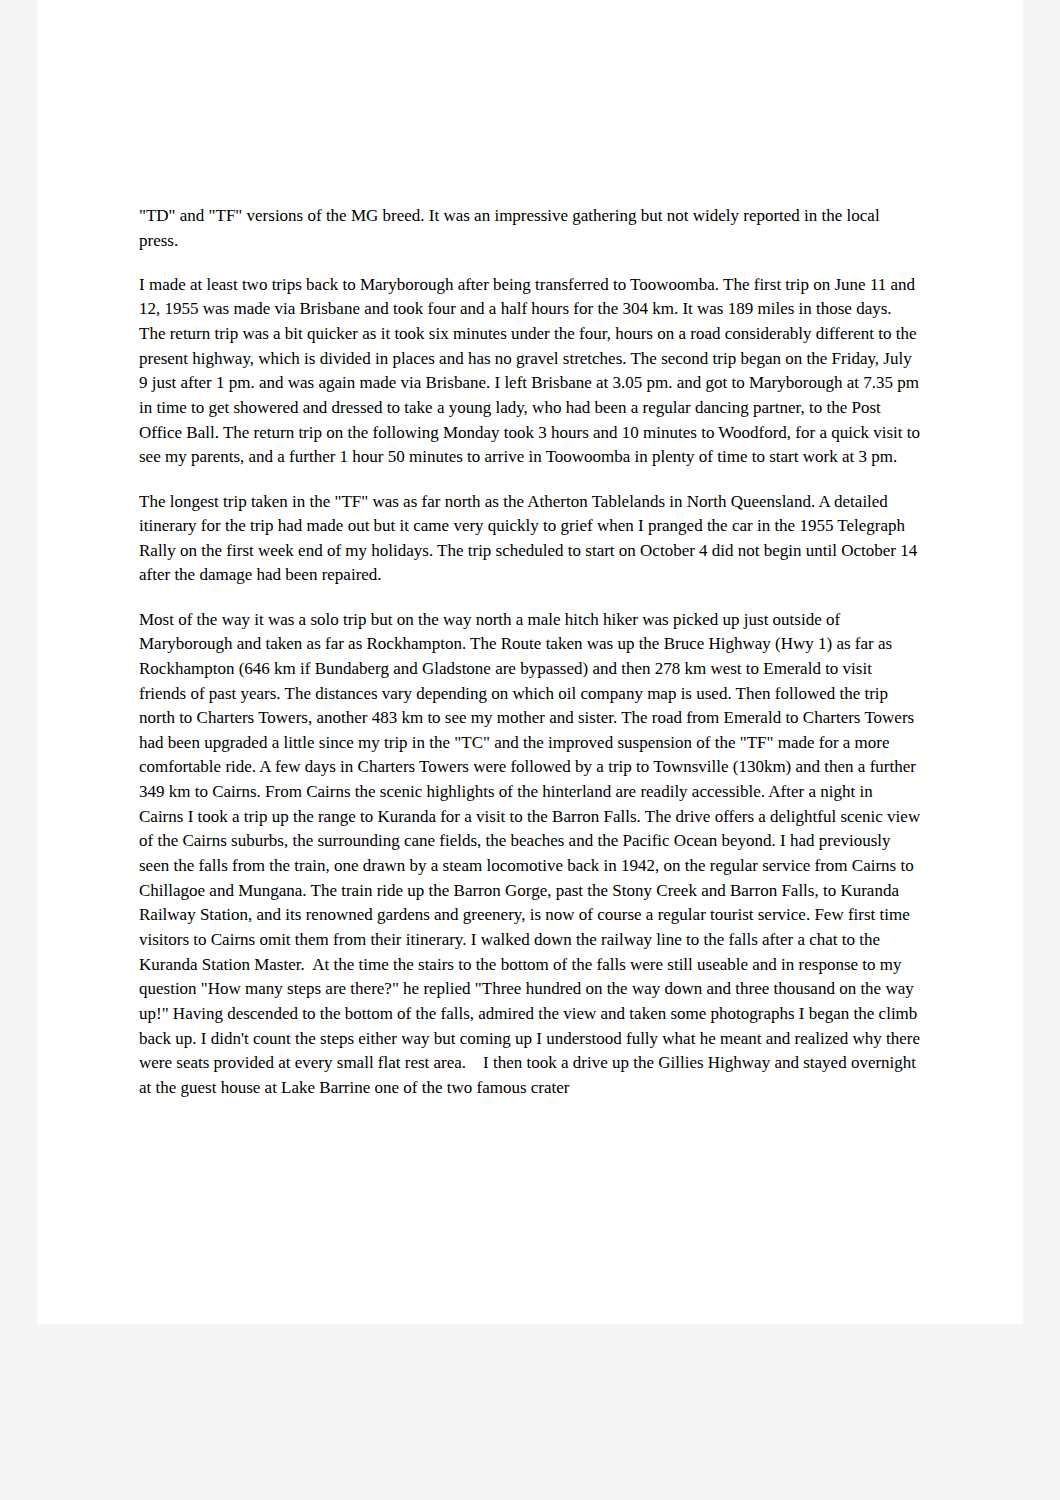"TD" and "TF" versions of the MG breed. It was an impressive gathering but not widely reported in the local press.
I made at least two trips back to Maryborough after being transferred to Toowoomba. The first trip on June 11 and 12, 1955 was made via Brisbane and took four and a half hours for the 304 km. It was 189 miles in those days. The return trip was a bit quicker as it took six minutes under the four, hours on a road considerably different to the present highway, which is divided in places and has no gravel stretches. The second trip began on the Friday, July 9 just after 1 pm. and was again made via Brisbane. I left Brisbane at 3.05 pm. and got to Maryborough at 7.35 pm in time to get showered and dressed to take a young lady, who had been a regular dancing partner, to the Post Office Ball. The return trip on the following Monday took 3 hours and 10 minutes to Woodford, for a quick visit to see my parents, and a further 1 hour 50 minutes to arrive in Toowoomba in plenty of time to start work at 3 pm.
The longest trip taken in the "TF" was as far north as the Atherton Tablelands in North Queensland. A detailed itinerary for the trip had made out but it came very quickly to grief when I pranged the car in the 1955 Telegraph Rally on the first week end of my holidays. The trip scheduled to start on October 4 did not begin until October 14 after the damage had been repaired.
Most of the way it was a solo trip but on the way north a male hitch hiker was picked up just outside of Maryborough and taken as far as Rockhampton. The Route taken was up the Bruce Highway (Hwy 1) as far as Rockhampton (646 km if Bundaberg and Gladstone are bypassed) and then 278 km west to Emerald to visit friends of past years. The distances vary depending on which oil company map is used. Then followed the trip north to Charters Towers, another 483 km to see my mother and sister. The road from Emerald to Charters Towers had been upgraded a little since my trip in the "TC" and the improved suspension of the "TF" made for a more comfortable ride. A few days in Charters Towers were followed by a trip to Townsville (130km) and then a further 349 km to Cairns. From Cairns the scenic highlights of the hinterland are readily accessible. After a night in Cairns I took a trip up the range to Kuranda for a visit to the Barron Falls. The drive offers a delightful scenic view of the Cairns suburbs, the surrounding cane fields, the beaches and the Pacific Ocean beyond. I had previously seen the falls from the train, one drawn by a steam locomotive back in 1942, on the regular service from Cairns to Chillagoe and Mungana. The train ride up the Barron Gorge, past the Stony Creek and Barron Falls, to Kuranda Railway Station, and its renowned gardens and greenery, is now of course a regular tourist service. Few first time visitors to Cairns omit them from their itinerary. I walked down the railway line to the falls after a chat to the Kuranda Station Master. At the time the stairs to the bottom of the falls were still useable and in response to my question "How many steps are there?" he replied "Three hundred on the way down and three thousand on the way up!" Having descended to the bottom of the falls, admired the view and taken some photographs I began the climb back up. I didn't count the steps either way but coming up I understood fully what he meant and realized why there were seats provided at every small flat rest area. I then took a drive up the Gillies Highway and stayed overnight at the guest house at Lake Barrine one of the two famous crater